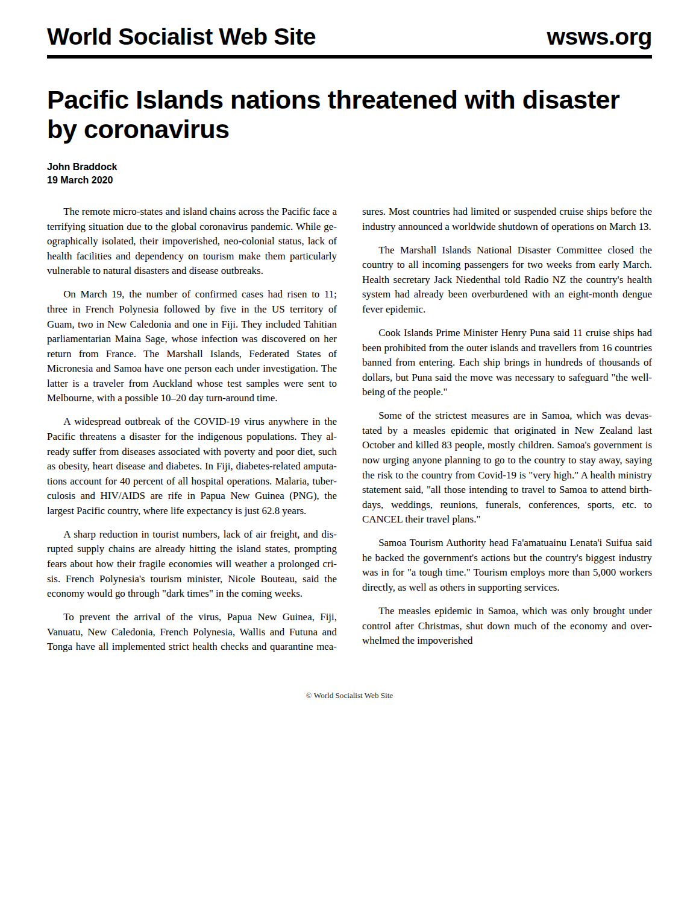World Socialist Web Site
wsws.org
Pacific Islands nations threatened with disaster by coronavirus
John Braddock 19 March 2020
The remote micro-states and island chains across the Pacific face a terrifying situation due to the global coronavirus pandemic. While geographically isolated, their impoverished, neo-colonial status, lack of health facilities and dependency on tourism make them particularly vulnerable to natural disasters and disease outbreaks.
On March 19, the number of confirmed cases had risen to 11; three in French Polynesia followed by five in the US territory of Guam, two in New Caledonia and one in Fiji. They included Tahitian parliamentarian Maina Sage, whose infection was discovered on her return from France. The Marshall Islands, Federated States of Micronesia and Samoa have one person each under investigation. The latter is a traveler from Auckland whose test samples were sent to Melbourne, with a possible 10–20 day turn-around time.
A widespread outbreak of the COVID-19 virus anywhere in the Pacific threatens a disaster for the indigenous populations. They already suffer from diseases associated with poverty and poor diet, such as obesity, heart disease and diabetes. In Fiji, diabetes-related amputations account for 40 percent of all hospital operations. Malaria, tuberculosis and HIV/AIDS are rife in Papua New Guinea (PNG), the largest Pacific country, where life expectancy is just 62.8 years.
A sharp reduction in tourist numbers, lack of air freight, and disrupted supply chains are already hitting the island states, prompting fears about how their fragile economies will weather a prolonged crisis. French Polynesia's tourism minister, Nicole Bouteau, said the economy would go through "dark times" in the coming weeks.
To prevent the arrival of the virus, Papua New Guinea, Fiji, Vanuatu, New Caledonia, French Polynesia, Wallis and Futuna and Tonga have all implemented strict health checks and quarantine measures. Most countries had limited or suspended cruise ships before the industry announced a worldwide shutdown of operations on March 13.
The Marshall Islands National Disaster Committee closed the country to all incoming passengers for two weeks from early March. Health secretary Jack Niedenthal told Radio NZ the country's health system had already been overburdened with an eight-month dengue fever epidemic.
Cook Islands Prime Minister Henry Puna said 11 cruise ships had been prohibited from the outer islands and travellers from 16 countries banned from entering. Each ship brings in hundreds of thousands of dollars, but Puna said the move was necessary to safeguard "the well-being of the people."
Some of the strictest measures are in Samoa, which was devastated by a measles epidemic that originated in New Zealand last October and killed 83 people, mostly children. Samoa's government is now urging anyone planning to go to the country to stay away, saying the risk to the country from Covid-19 is "very high." A health ministry statement said, "all those intending to travel to Samoa to attend birthdays, weddings, reunions, funerals, conferences, sports, etc. to CANCEL their travel plans."
Samoa Tourism Authority head Fa'amatuainu Lenata'i Suifua said he backed the government's actions but the country's biggest industry was in for "a tough time." Tourism employs more than 5,000 workers directly, as well as others in supporting services.
The measles epidemic in Samoa, which was only brought under control after Christmas, shut down much of the economy and overwhelmed the impoverished
© World Socialist Web Site